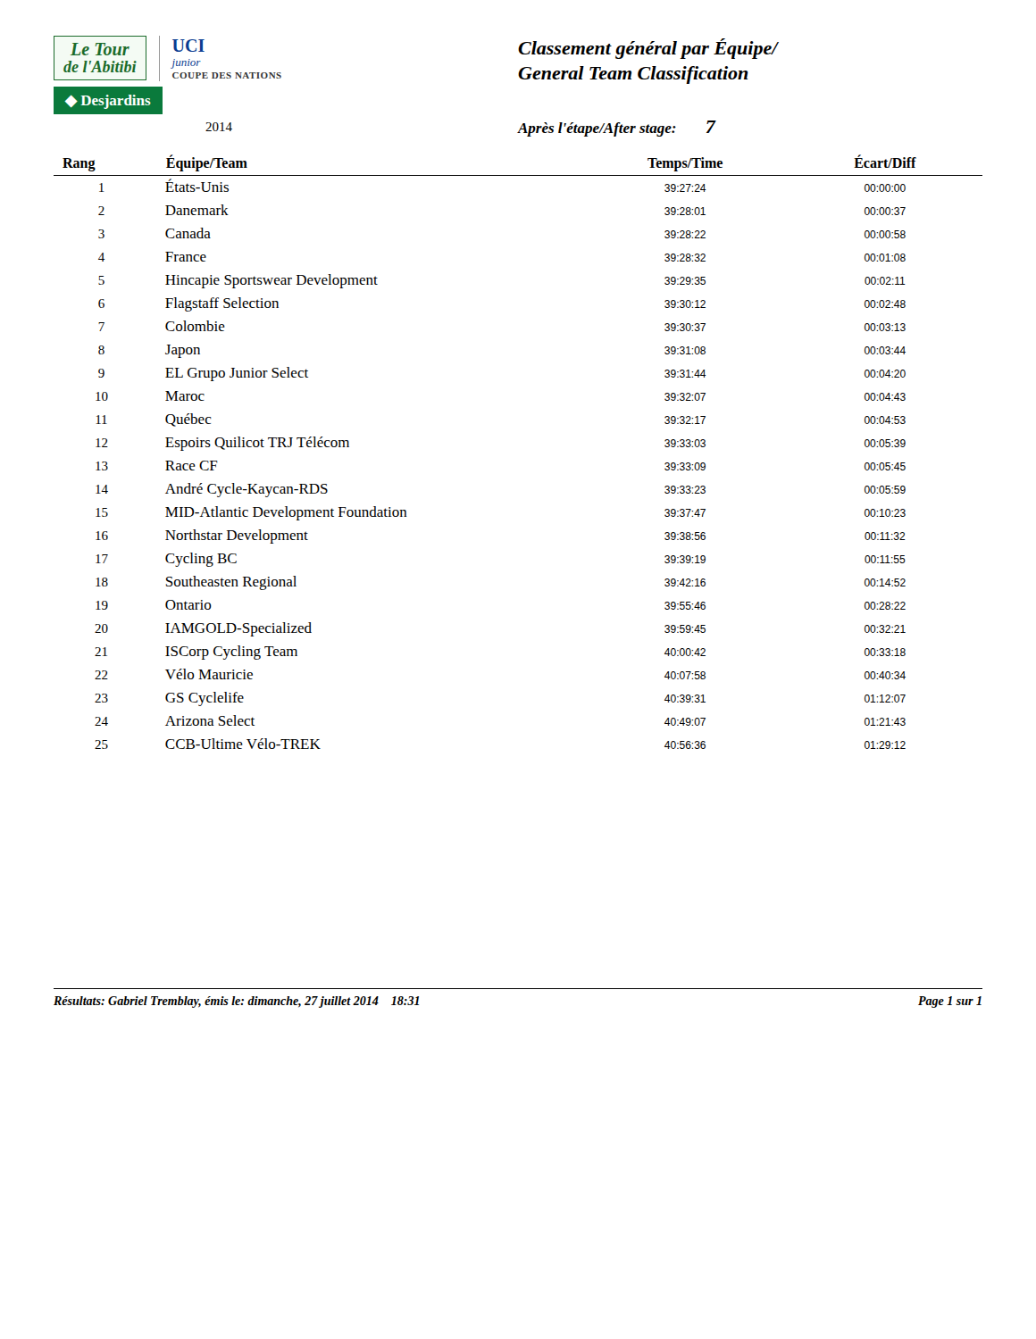Le Tourde l'Abitibi
UCI
junior
COUPE DES NATIONS
◆ Desjardins
2014
Classement général par Équipe/
General Team Classification
Après l'étape/After stage: 7
| Rang | Équipe/Team | Temps/Time | Écart/Diff |
| --- | --- | --- | --- |
| 1 | États-Unis | 39:27:24 | 00:00:00 |
| 2 | Danemark | 39:28:01 | 00:00:37 |
| 3 | Canada | 39:28:22 | 00:00:58 |
| 4 | France | 39:28:32 | 00:01:08 |
| 5 | Hincapie Sportswear Development | 39:29:35 | 00:02:11 |
| 6 | Flagstaff Selection | 39:30:12 | 00:02:48 |
| 7 | Colombie | 39:30:37 | 00:03:13 |
| 8 | Japon | 39:31:08 | 00:03:44 |
| 9 | EL Grupo Junior Select | 39:31:44 | 00:04:20 |
| 10 | Maroc | 39:32:07 | 00:04:43 |
| 11 | Québec | 39:32:17 | 00:04:53 |
| 12 | Espoirs Quilicot TRJ Télécom | 39:33:03 | 00:05:39 |
| 13 | Race CF | 39:33:09 | 00:05:45 |
| 14 | André Cycle-Kaycan-RDS | 39:33:23 | 00:05:59 |
| 15 | MID-Atlantic Development Foundation | 39:37:47 | 00:10:23 |
| 16 | Northstar Development | 39:38:56 | 00:11:32 |
| 17 | Cycling BC | 39:39:19 | 00:11:55 |
| 18 | Southeasten Regional | 39:42:16 | 00:14:52 |
| 19 | Ontario | 39:55:46 | 00:28:22 |
| 20 | IAMGOLD-Specialized | 39:59:45 | 00:32:21 |
| 21 | ISCorp Cycling Team | 40:00:42 | 00:33:18 |
| 22 | Vélo Mauricie | 40:07:58 | 00:40:34 |
| 23 | GS Cyclelife | 40:39:31 | 01:12:07 |
| 24 | Arizona Select | 40:49:07 | 01:21:43 |
| 25 | CCB-Ultime Vélo-TREK | 40:56:36 | 01:29:12 |
Résultats: Gabriel Tremblay, émis le: dimanche, 27 juillet 2014 18:31
Page 1 sur 1